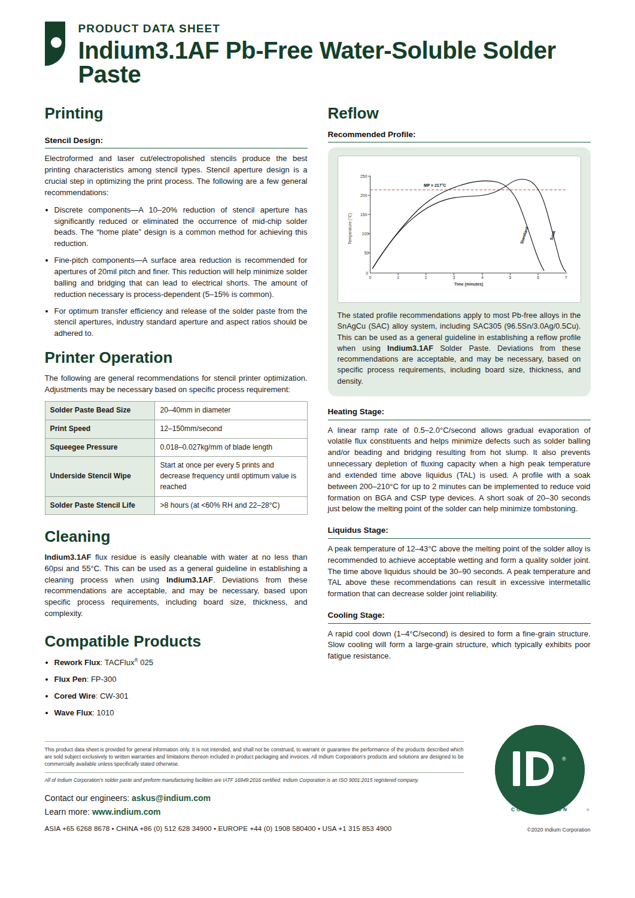Product Data Sheet
Indium3.1AF Pb-Free Water-Soluble Solder Paste
Printing
Stencil Design:
Electroformed and laser cut/electropolished stencils produce the best printing characteristics among stencil types. Stencil aperture design is a crucial step in optimizing the print process. The following are a few general recommendations:
Discrete components—A 10–20% reduction of stencil aperture has significantly reduced or eliminated the occurrence of mid-chip solder beads. The “home plate” design is a common method for achieving this reduction.
Fine-pitch components—A surface area reduction is recommended for apertures of 20mil pitch and finer. This reduction will help minimize solder balling and bridging that can lead to electrical shorts. The amount of reduction necessary is process-dependent (5–15% is common).
For optimum transfer efficiency and release of the solder paste from the stencil apertures, industry standard aperture and aspect ratios should be adhered to.
Printer Operation
The following are general recommendations for stencil printer optimization. Adjustments may be necessary based on specific process requirement:
| Solder Paste Bead Size | 20–40mm in diameter |
| Print Speed | 12–150mm/second |
| Squeegee Pressure | 0.018–0.027kg/mm of blade length |
| Underside Stencil Wipe | Start at once per every 5 prints and decrease frequency until optimum value is reached |
| Solder Paste Stencil Life | >8 hours (at <60% RH and 22–28°C) |
Cleaning
Indium3.1AF flux residue is easily cleanable with water at no less than 60psi and 55°C. This can be used as a general guideline in establishing a cleaning process when using Indium3.1AF. Deviations from these recommendations are acceptable, and may be necessary, based upon specific process requirements, including board size, thickness, and complexity.
Compatible Products
Rework Flux: TACFlux® 025
Flux Pen: FP-300
Cored Wire: CW-301
Wave Flux: 1010
Reflow
Recommended Profile:
250 200 150 100 50 0 0 1 2 3 4 5 6 7 Temperature (°C) Time (minutes) MP = 217°C Standard Soak
The stated profile recommendations apply to most Pb-free alloys in the SnAgCu (SAC) alloy system, including SAC305 (96.5Sn/3.0Ag/0.5Cu). This can be used as a general guideline in establishing a reflow profile when using Indium3.1AF Solder Paste. Deviations from these recommendations are acceptable, and may be necessary, based on specific process requirements, including board size, thickness, and density.
Heating Stage:
A linear ramp rate of 0.5–2.0°C/second allows gradual evaporation of volatile flux constituents and helps minimize defects such as solder balling and/or beading and bridging resulting from hot slump. It also prevents unnecessary depletion of fluxing capacity when a high peak temperature and extended time above liquidus (TAL) is used. A profile with a soak between 200–210°C for up to 2 minutes can be implemented to reduce void formation on BGA and CSP type devices. A short soak of 20–30 seconds just below the melting point of the solder can help minimize tombstoning.
Liquidus Stage:
A peak temperature of 12–43°C above the melting point of the solder alloy is recommended to achieve acceptable wetting and form a quality solder joint. The time above liquidus should be 30–90 seconds. A peak temperature and TAL above these recommendations can result in excessive intermetallic formation that can decrease solder joint reliability.
Cooling Stage:
A rapid cool down (1–4°C/second) is desired to form a fine-grain structure. Slow cooling will form a large-grain structure, which typically exhibits poor fatigue resistance.
This product data sheet is provided for general information only. It is not intended, and shall not be construed, to warrant or guarantee the performance of the products described which are sold subject exclusively to written warranties and limitations thereon included in product packaging and invoices. All Indium Corporation’s products and solutions are designed to be commercially available unless specifically stated otherwise.
All of Indium Corporation’s solder paste and preform manufacturing facilities are IATF 16949:2016 certified. Indium Corporation is an ISO 9001:2015 registered company.
Contact our engineers: askus@indium.com
Learn more: www.indium.com
ASIA +65 6268 8678 • CHINA +86 (0) 512 628 34900 • EUROPE +44 (0) 1908 580400 • USA +1 315 853 4900
®
INDIUM CORPORATION ®
©2020 Indium Corporation